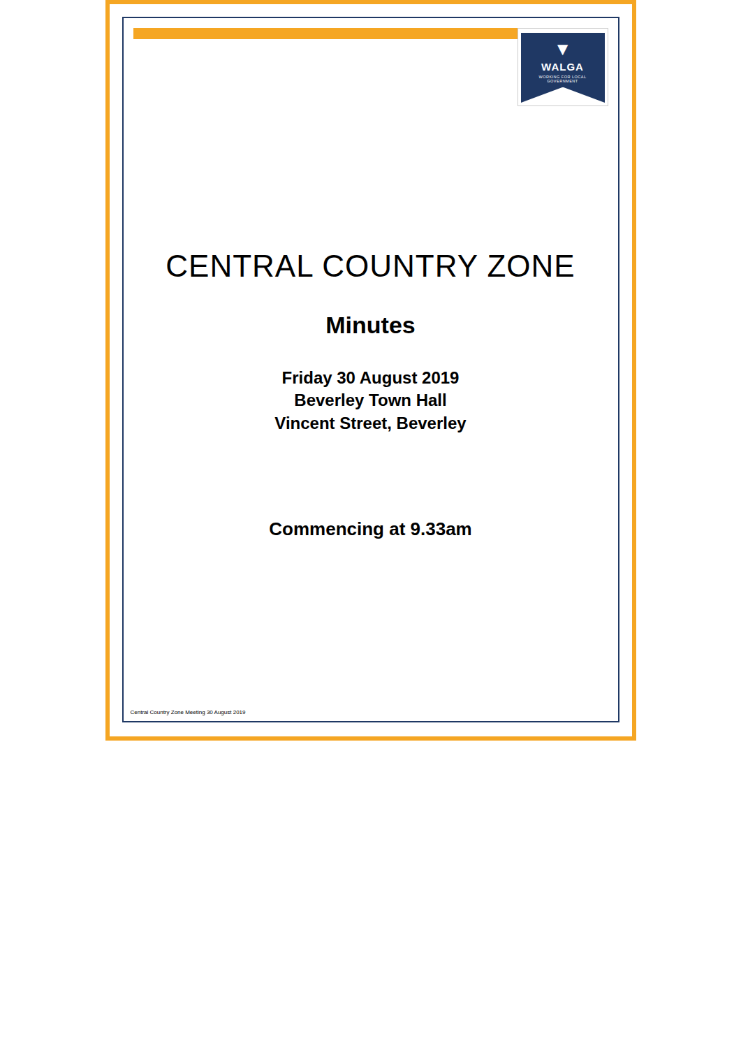▼
WALGA
WORKING FOR LOCAL GOVERNMENT
CENTRAL COUNTRY ZONE
Minutes
Friday 30 August 2019
Beverley Town Hall
Vincent Street, Beverley
Commencing at 9.33am
Central Country Zone Meeting 30 August 2019